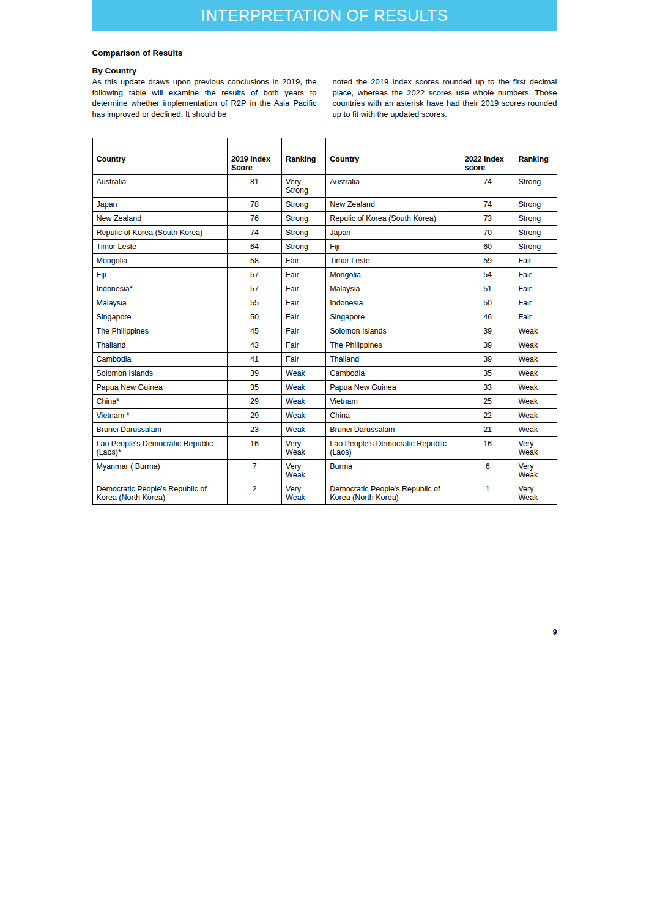INTERPRETATION OF RESULTS
Comparison of Results
By Country
As this update draws upon previous conclusions in 2019, the following table will examine the results of both years to determine whether implementation of R2P in the Asia Pacific has improved or declined. It should be
noted the 2019 Index scores rounded up to the first decimal place, whereas the 2022 scores use whole numbers. Those countries with an asterisk have had their 2019 scores rounded up to fit with the updated scores.
| Country | 2019 Index Score | Ranking | Country | 2022 Index score | Ranking |
| --- | --- | --- | --- | --- | --- |
| Australia | 81 | Very Strong | Australia | 74 | Strong |
| Japan | 78 | Strong | New Zealand | 74 | Strong |
| New Zealand | 76 | Strong | Repulic of Korea (South Korea) | 73 | Strong |
| Repulic of Korea (South Korea) | 74 | Strong | Japan | 70 | Strong |
| Timor Leste | 64 | Strong | Fiji | 60 | Strong |
| Mongolia | 58 | Fair | Timor Leste | 59 | Fair |
| Fiji | 57 | Fair | Mongolia | 54 | Fair |
| Indonesia* | 57 | Fair | Malaysia | 51 | Fair |
| Malaysia | 55 | Fair | Indonesia | 50 | Fair |
| Singapore | 50 | Fair | Singapore | 46 | Fair |
| The Philippines | 45 | Fair | Solomon Islands | 39 | Weak |
| Thailand | 43 | Fair | The Philippines | 39 | Weak |
| Cambodia | 41 | Fair | Thailand | 39 | Weak |
| Solomon Islands | 39 | Weak | Cambodia | 35 | Weak |
| Papua New Guinea | 35 | Weak | Papua New Guinea | 33 | Weak |
| China* | 29 | Weak | Vietnam | 25 | Weak |
| Vietnam * | 29 | Weak | China | 22 | Weak |
| Brunei Darussalam | 23 | Weak | Brunei Darussalam | 21 | Weak |
| Lao People's Democratic Republic (Laos)* | 16 | Very Weak | Lao People's Democratic Republic (Laos) | 16 | Very Weak |
| Myanmar ( Burma) | 7 | Very Weak | Burma | 6 | Very Weak |
| Democratic People's Republic of Korea (North Korea) | 2 | Very Weak | Democratic People's Republic of Korea (North Korea) | 1 | Very Weak |
9